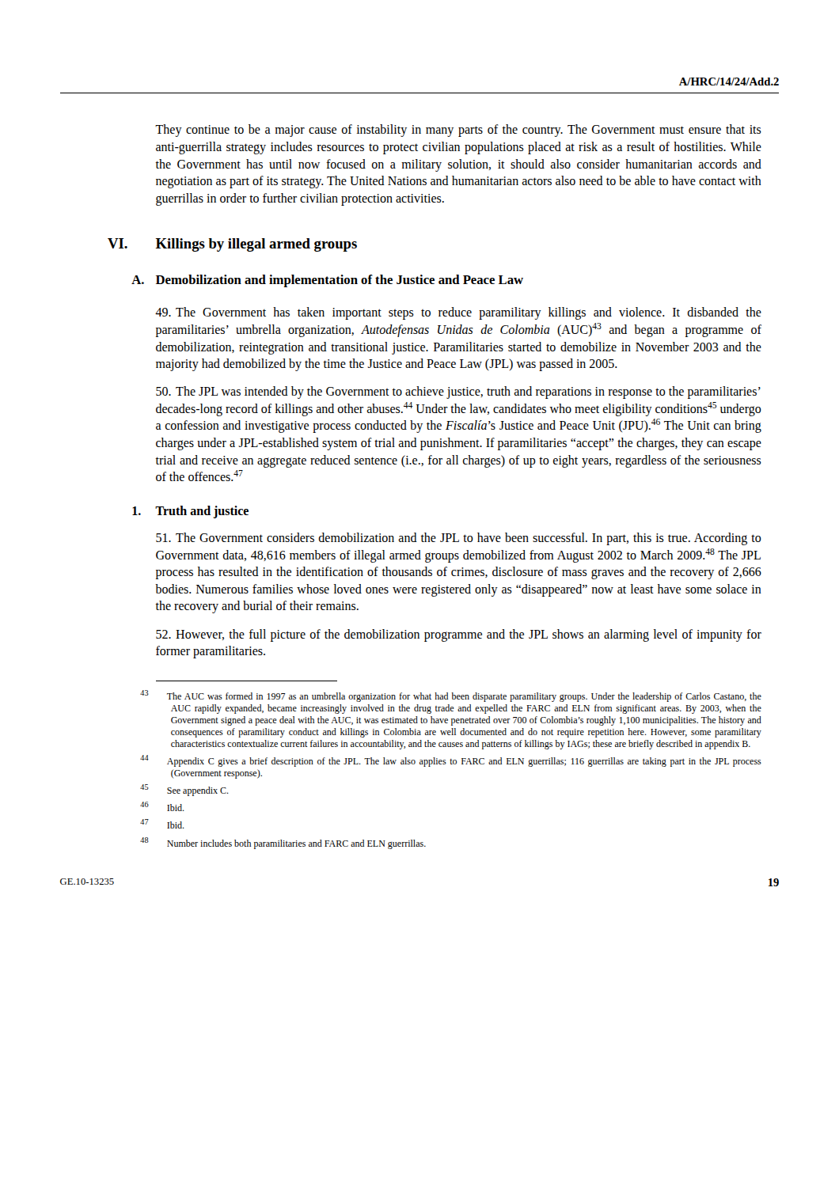A/HRC/14/24/Add.2
They continue to be a major cause of instability in many parts of the country. The Government must ensure that its anti-guerrilla strategy includes resources to protect civilian populations placed at risk as a result of hostilities. While the Government has until now focused on a military solution, it should also consider humanitarian accords and negotiation as part of its strategy. The United Nations and humanitarian actors also need to be able to have contact with guerrillas in order to further civilian protection activities.
VI. Killings by illegal armed groups
A. Demobilization and implementation of the Justice and Peace Law
49. The Government has taken important steps to reduce paramilitary killings and violence. It disbanded the paramilitaries’ umbrella organization, Autodefensas Unidas de Colombia (AUC)43 and began a programme of demobilization, reintegration and transitional justice. Paramilitaries started to demobilize in November 2003 and the majority had demobilized by the time the Justice and Peace Law (JPL) was passed in 2005.
50. The JPL was intended by the Government to achieve justice, truth and reparations in response to the paramilitaries’ decades-long record of killings and other abuses.44 Under the law, candidates who meet eligibility conditions45 undergo a confession and investigative process conducted by the Fiscalía’s Justice and Peace Unit (JPU).46 The Unit can bring charges under a JPL-established system of trial and punishment. If paramilitaries “accept” the charges, they can escape trial and receive an aggregate reduced sentence (i.e., for all charges) of up to eight years, regardless of the seriousness of the offences.47
1. Truth and justice
51. The Government considers demobilization and the JPL to have been successful. In part, this is true. According to Government data, 48,616 members of illegal armed groups demobilized from August 2002 to March 2009.48 The JPL process has resulted in the identification of thousands of crimes, disclosure of mass graves and the recovery of 2,666 bodies. Numerous families whose loved ones were registered only as “disappeared” now at least have some solace in the recovery and burial of their remains.
52. However, the full picture of the demobilization programme and the JPL shows an alarming level of impunity for former paramilitaries.
43 The AUC was formed in 1997 as an umbrella organization for what had been disparate paramilitary groups. Under the leadership of Carlos Castano, the AUC rapidly expanded, became increasingly involved in the drug trade and expelled the FARC and ELN from significant areas. By 2003, when the Government signed a peace deal with the AUC, it was estimated to have penetrated over 700 of Colombia’s roughly 1,100 municipalities. The history and consequences of paramilitary conduct and killings in Colombia are well documented and do not require repetition here. However, some paramilitary characteristics contextualize current failures in accountability, and the causes and patterns of killings by IAGs; these are briefly described in appendix B.
44 Appendix C gives a brief description of the JPL. The law also applies to FARC and ELN guerrillas; 116 guerrillas are taking part in the JPL process (Government response).
45 See appendix C.
46 Ibid.
47 Ibid.
48 Number includes both paramilitaries and FARC and ELN guerrillas.
GE.10-13235 19